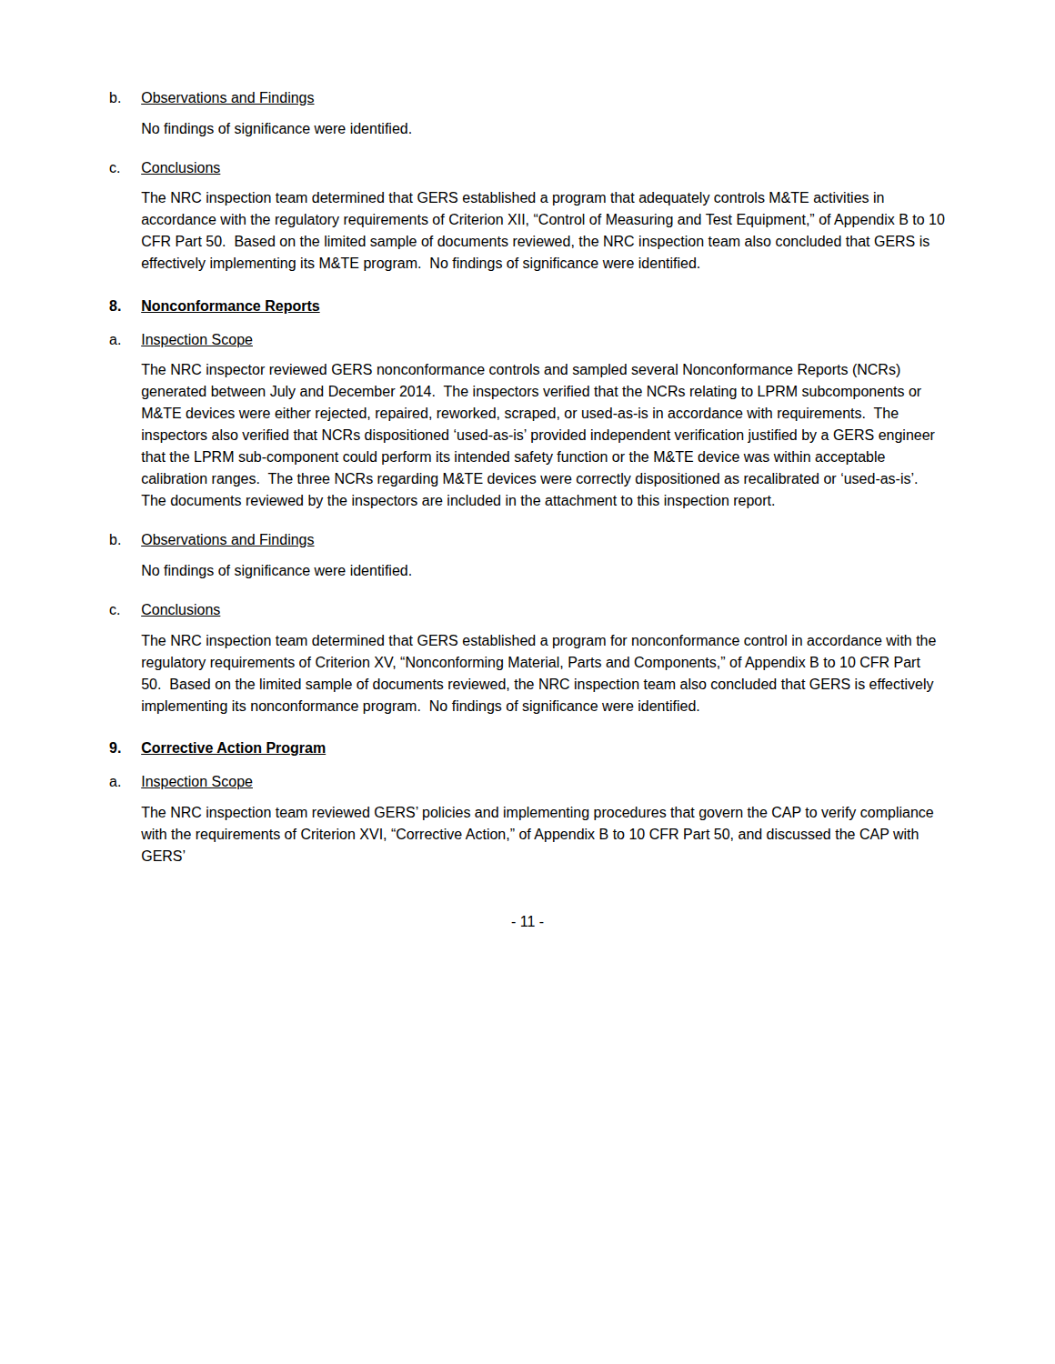b.
Observations and Findings
No findings of significance were identified.
c.
Conclusions
The NRC inspection team determined that GERS established a program that adequately controls M&TE activities in accordance with the regulatory requirements of Criterion XII, “Control of Measuring and Test Equipment,” of Appendix B to 10 CFR Part 50. Based on the limited sample of documents reviewed, the NRC inspection team also concluded that GERS is effectively implementing its M&TE program. No findings of significance were identified.
8. Nonconformance Reports
a.
Inspection Scope
The NRC inspector reviewed GERS nonconformance controls and sampled several Nonconformance Reports (NCRs) generated between July and December 2014. The inspectors verified that the NCRs relating to LPRM subcomponents or M&TE devices were either rejected, repaired, reworked, scraped, or used-as-is in accordance with requirements. The inspectors also verified that NCRs dispositioned ‘used-as-is’ provided independent verification justified by a GERS engineer that the LPRM sub-component could perform its intended safety function or the M&TE device was within acceptable calibration ranges. The three NCRs regarding M&TE devices were correctly dispositioned as recalibrated or ‘used-as-is’. The documents reviewed by the inspectors are included in the attachment to this inspection report.
b.
Observations and Findings
No findings of significance were identified.
c.
Conclusions
The NRC inspection team determined that GERS established a program for nonconformance control in accordance with the regulatory requirements of Criterion XV, “Nonconforming Material, Parts and Components,” of Appendix B to 10 CFR Part 50. Based on the limited sample of documents reviewed, the NRC inspection team also concluded that GERS is effectively implementing its nonconformance program. No findings of significance were identified.
9. Corrective Action Program
a.
Inspection Scope
The NRC inspection team reviewed GERS’ policies and implementing procedures that govern the CAP to verify compliance with the requirements of Criterion XVI, “Corrective Action,” of Appendix B to 10 CFR Part 50, and discussed the CAP with GERS’
- 11 -